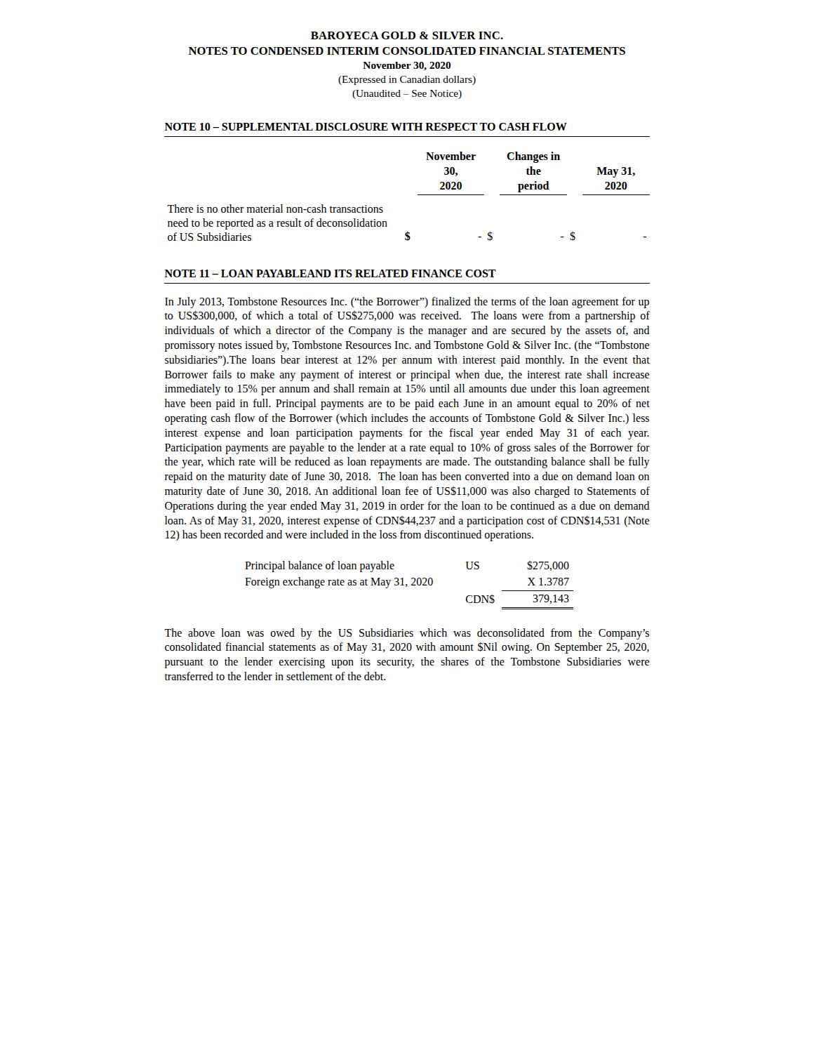BAROYECA GOLD & SILVER INC.
NOTES TO CONDENSED INTERIM CONSOLIDATED FINANCIAL STATEMENTS
November 30, 2020
(Expressed in Canadian dollars)
(Unaudited – See Notice)
NOTE 10 – SUPPLEMENTAL DISCLOSURE WITH RESPECT TO CASH FLOW
| | | November 30, 2020 | | Changes in the period | | May 31, 2020 |
| --- | --- | --- | --- | --- | --- | --- |
| There is no other material non-cash transactions need to be reported as a result of deconsolidation of US Subsidiaries | $ | - | $ | - | $ | - |
NOTE 11 – LOAN PAYABLEAND ITS RELATED FINANCE COST
In July 2013, Tombstone Resources Inc. (“the Borrower”) finalized the terms of the loan agreement for up to US$300,000, of which a total of US$275,000 was received. The loans were from a partnership of individuals of which a director of the Company is the manager and are secured by the assets of, and promissory notes issued by, Tombstone Resources Inc. and Tombstone Gold & Silver Inc. (the “Tombstone subsidiaries”).The loans bear interest at 12% per annum with interest paid monthly. In the event that Borrower fails to make any payment of interest or principal when due, the interest rate shall increase immediately to 15% per annum and shall remain at 15% until all amounts due under this loan agreement have been paid in full. Principal payments are to be paid each June in an amount equal to 20% of net operating cash flow of the Borrower (which includes the accounts of Tombstone Gold & Silver Inc.) less interest expense and loan participation payments for the fiscal year ended May 31 of each year. Participation payments are payable to the lender at a rate equal to 10% of gross sales of the Borrower for the year, which rate will be reduced as loan repayments are made. The outstanding balance shall be fully repaid on the maturity date of June 30, 2018. The loan has been converted into a due on demand loan on maturity date of June 30, 2018. An additional loan fee of US$11,000 was also charged to Statements of Operations during the year ended May 31, 2019 in order for the loan to be continued as a due on demand loan. As of May 31, 2020, interest expense of CDN$44,237 and a participation cost of CDN$14,531 (Note 12) has been recorded and were included in the loss from discontinued operations.
| Principal balance of loan payable | US | $275,000 |
| Foreign exchange rate as at May 31, 2020 | | X 1.3787 |
| | CDN$ | 379,143 |
The above loan was owed by the US Subsidiaries which was deconsolidated from the Company’s consolidated financial statements as of May 31, 2020 with amount $Nil owing. On September 25, 2020, pursuant to the lender exercising upon its security, the shares of the Tombstone Subsidiaries were transferred to the lender in settlement of the debt.